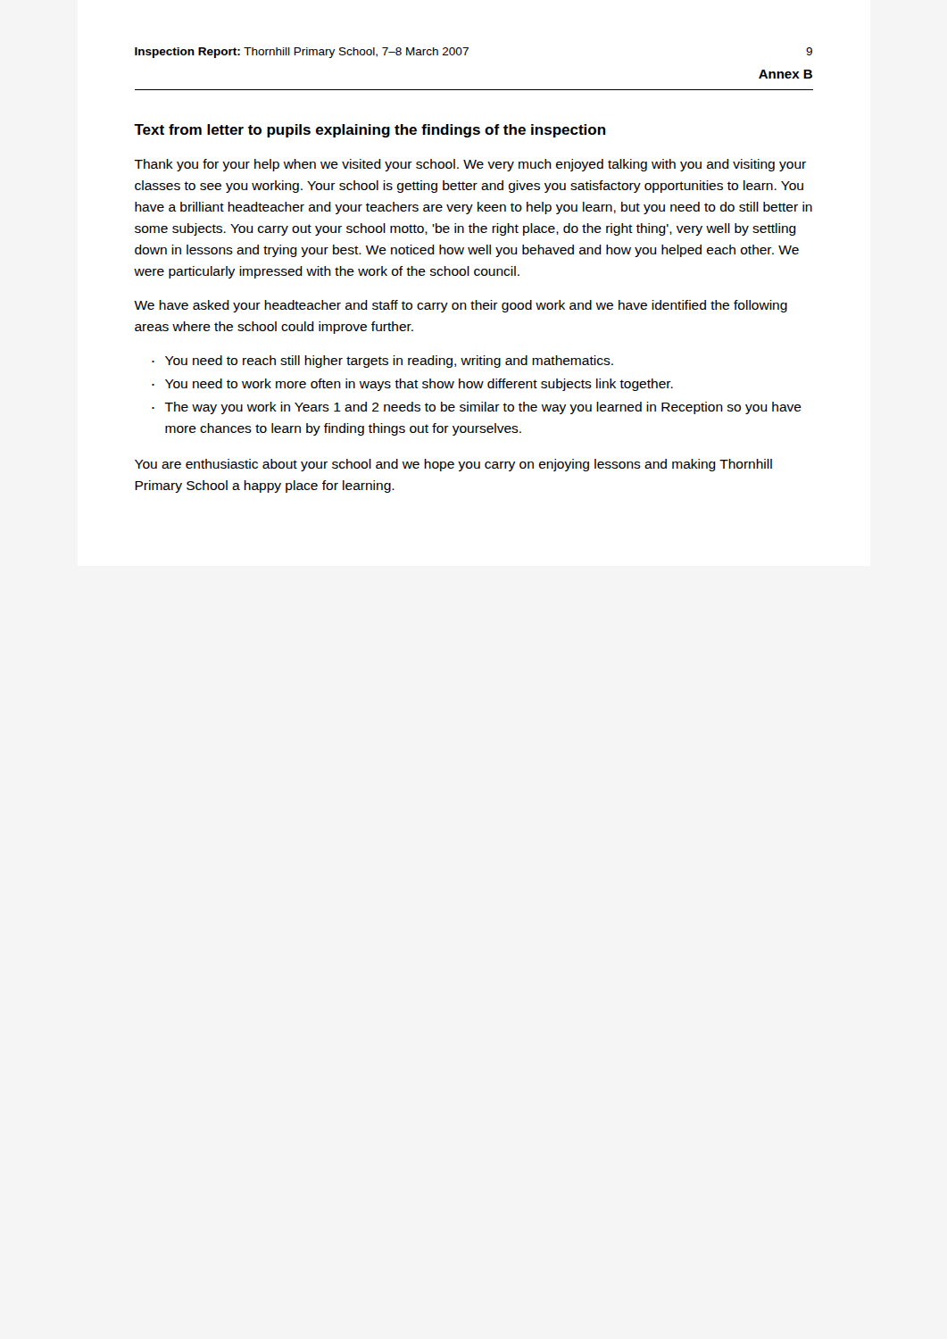Inspection Report: Thornhill Primary School, 7–8 March 2007
9
Annex B
Text from letter to pupils explaining the findings of the inspection
Thank you for your help when we visited your school. We very much enjoyed talking with you and visiting your classes to see you working. Your school is getting better and gives you satisfactory opportunities to learn. You have a brilliant headteacher and your teachers are very keen to help you learn, but you need to do still better in some subjects. You carry out your school motto, 'be in the right place, do the right thing', very well by settling down in lessons and trying your best. We noticed how well you behaved and how you helped each other. We were particularly impressed with the work of the school council.
We have asked your headteacher and staff to carry on their good work and we have identified the following areas where the school could improve further.
You need to reach still higher targets in reading, writing and mathematics.
You need to work more often in ways that show how different subjects link together.
The way you work in Years 1 and 2 needs to be similar to the way you learned in Reception so you have more chances to learn by finding things out for yourselves.
You are enthusiastic about your school and we hope you carry on enjoying lessons and making Thornhill Primary School a happy place for learning.